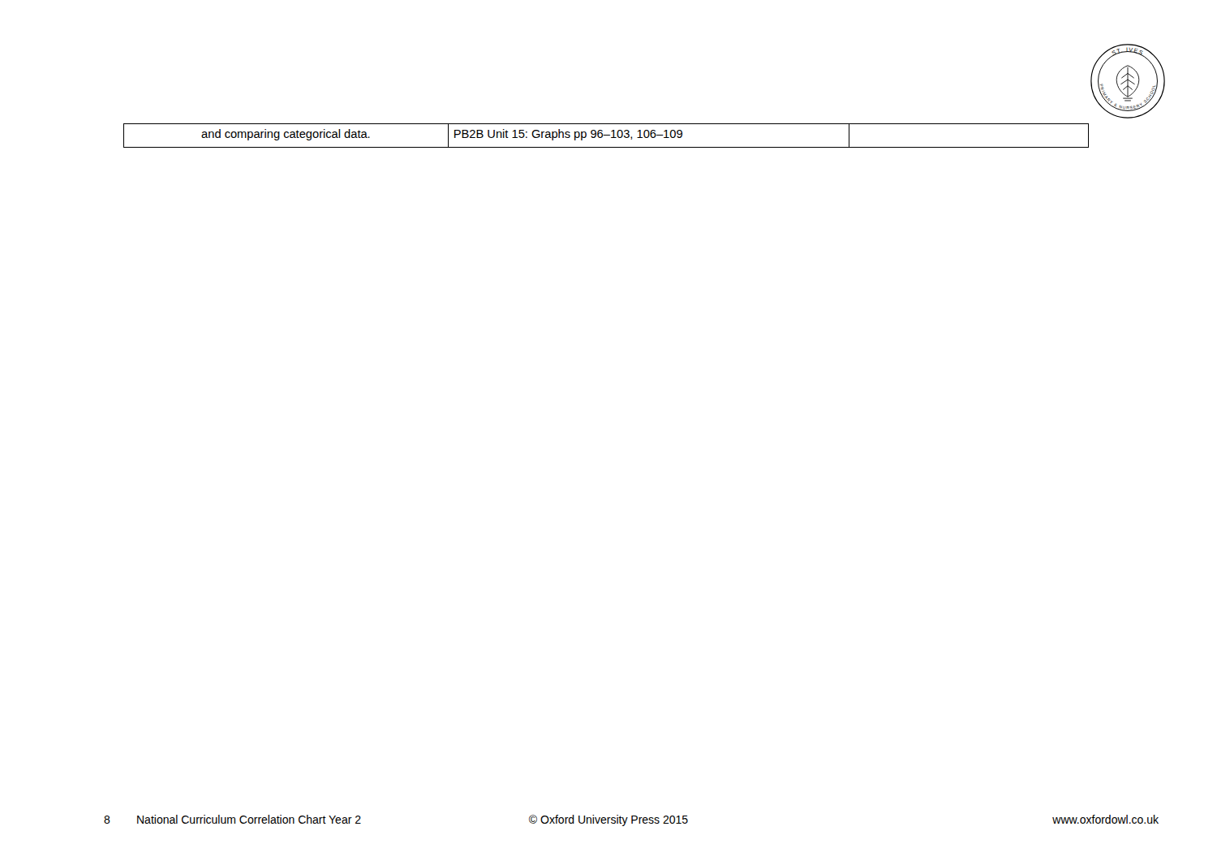ST. IVES PRIMARY & NURSERY SCHOOL
| and comparing categorical data. | PB2B Unit 15: Graphs pp 96–103, 106–109 | |
8 National Curriculum Correlation Chart Year 2 © Oxford University Press 2015 www.oxfordowl.co.uk